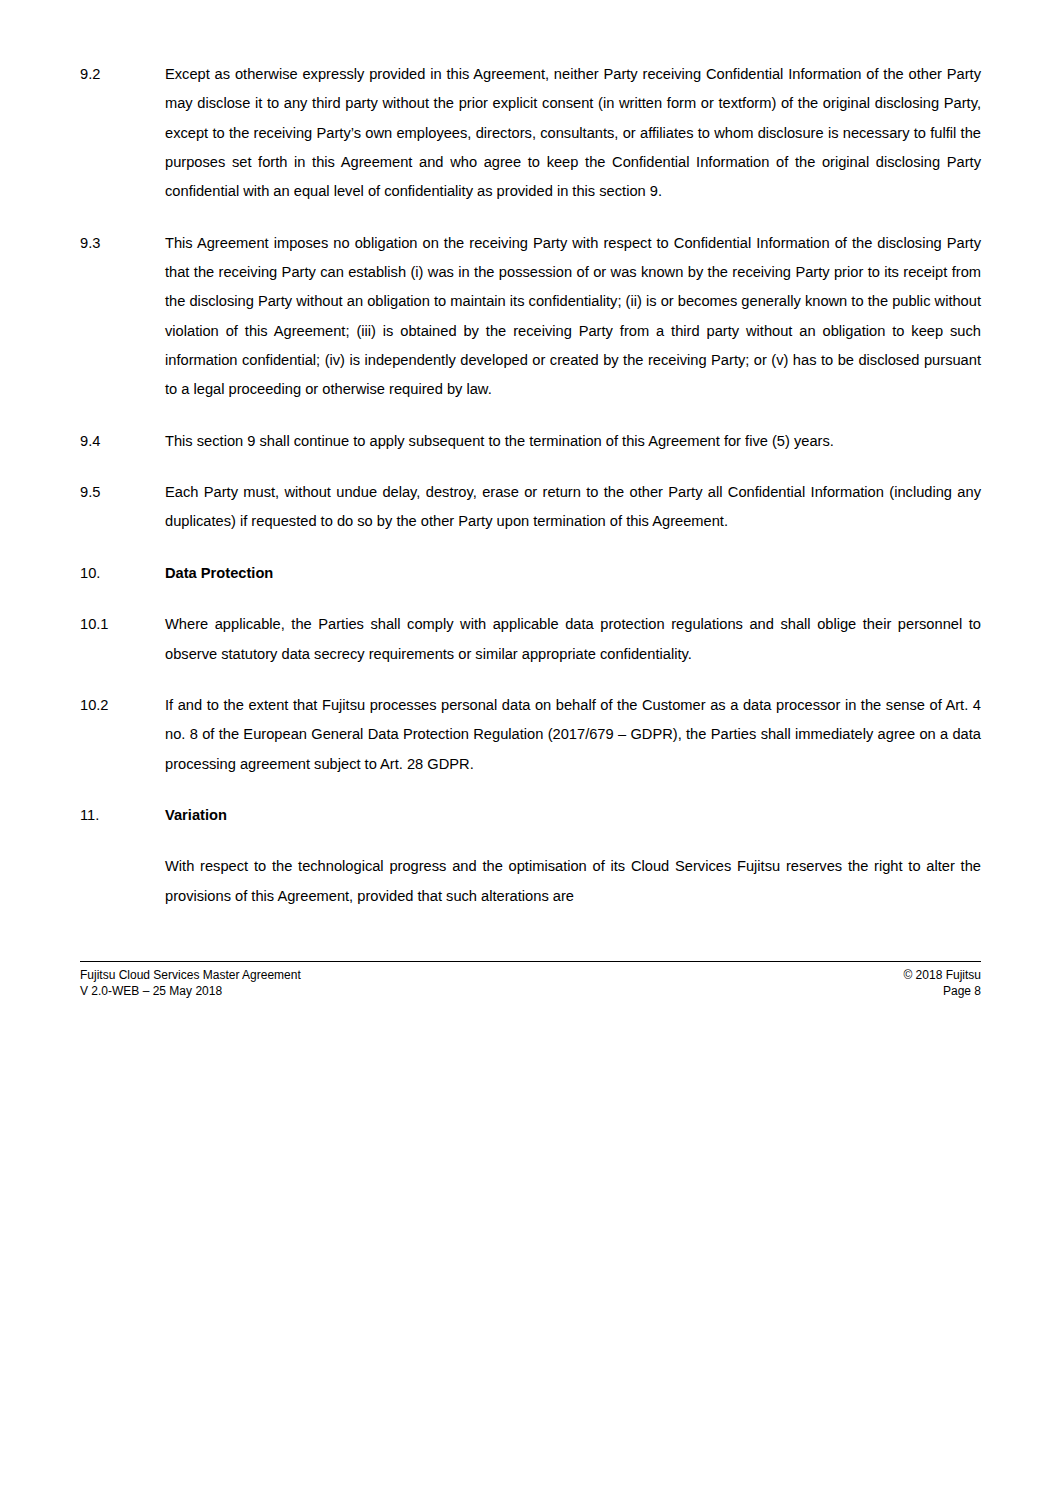9.2
Except as otherwise expressly provided in this Agreement, neither Party receiving Confidential Information of the other Party may disclose it to any third party without the prior explicit consent (in written form or textform) of the original disclosing Party, except to the receiving Party’s own employees, directors, consultants, or affiliates to whom disclosure is necessary to fulfil the purposes set forth in this Agreement and who agree to keep the Confidential Information of the original disclosing Party confidential with an equal level of confidentiality as provided in this section 9.
9.3
This Agreement imposes no obligation on the receiving Party with respect to Confidential Information of the disclosing Party that the receiving Party can establish (i) was in the possession of or was known by the receiving Party prior to its receipt from the disclosing Party without an obligation to maintain its confidentiality; (ii) is or becomes generally known to the public without violation of this Agreement; (iii) is obtained by the receiving Party from a third party without an obligation to keep such information confidential; (iv) is independently developed or created by the receiving Party; or (v) has to be disclosed pursuant to a legal proceeding or otherwise required by law.
9.4
This section 9 shall continue to apply subsequent to the termination of this Agreement for five (5) years.
9.5
Each Party must, without undue delay, destroy, erase or return to the other Party all Confidential Information (including any duplicates) if requested to do so by the other Party upon termination of this Agreement.
10.
Data Protection
10.1
Where applicable, the Parties shall comply with applicable data protection regulations and shall oblige their personnel to observe statutory data secrecy requirements or similar appropriate confidentiality.
10.2
If and to the extent that Fujitsu processes personal data on behalf of the Customer as a data processor in the sense of Art. 4 no. 8 of the European General Data Protection Regulation (2017/679 – GDPR), the Parties shall immediately agree on a data processing agreement subject to Art. 28 GDPR.
11.
Variation
With respect to the technological progress and the optimisation of its Cloud Services Fujitsu reserves the right to alter the provisions of this Agreement, provided that such alterations are
Fujitsu Cloud Services Master Agreement V 2.0-WEB – 25 May 2018
© 2018 Fujitsu Page 8